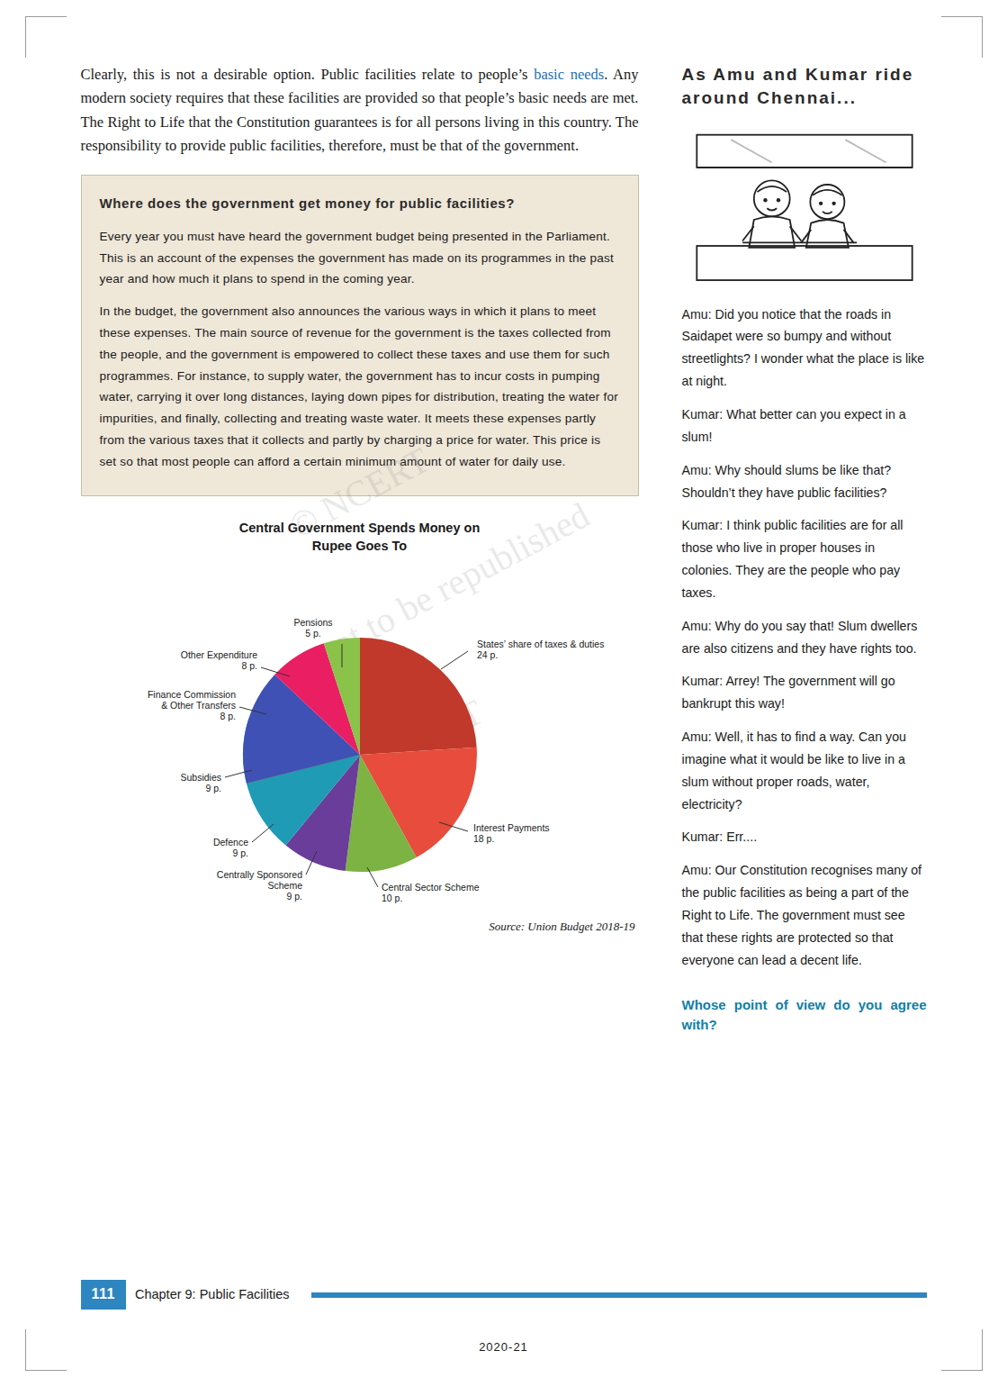© NCERT
not to be republished
© NCERT
Clearly, this is not a desirable option. Public facilities relate to people’s basic needs. Any modern society requires that these facilities are provided so that people’s basic needs are met. The Right to Life that the Constitution guarantees is for all persons living in this country. The responsibility to provide public facilities, therefore, must be that of the government.
Where does the government get money for public facilities?
Every year you must have heard the government budget being presented in the Parliament. This is an account of the expenses the government has made on its programmes in the past year and how much it plans to spend in the coming year.
In the budget, the government also announces the various ways in which it plans to meet these expenses. The main source of revenue for the government is the taxes collected from the people, and the government is empowered to collect these taxes and use them for such programmes. For instance, to supply water, the government has to incur costs in pumping water, carrying it over long distances, laying down pipes for distribution, treating the water for impurities, and finally, collecting and treating waste water. It meets these expenses partly from the various taxes that it collects and partly by charging a price for water. This price is set so that most people can afford a certain minimum amount of water for daily use.
Central Government Spends Money on
Rupee Goes To
Pensions 5 p. States’ share of taxes & duties 24 p. Other Expenditure 8 p. Finance Commission & Other Transfers 8 p. Subsidies 9 p. Defence 9 p. Centrally Sponsored Scheme 9 p. Central Sector Scheme 10 p. Interest Payments 18 p.
Source: Union Budget 2018-19
As Amu and Kumar ride around Chennai...
Amu: Did you notice that the roads in Saidapet were so bumpy and without streetlights? I wonder what the place is like at night.
Kumar: What better can you expect in a slum!
Amu: Why should slums be like that? Shouldn’t they have public facilities?
Kumar: I think public facilities are for all those who live in proper houses in colonies. They are the people who pay taxes.
Amu: Why do you say that! Slum dwellers are also citizens and they have rights too.
Kumar: Arrey! The government will go bankrupt this way!
Amu: Well, it has to find a way. Can you imagine what it would be like to live in a slum without proper roads, water, electricity?
Kumar: Err....
Amu: Our Constitution recognises many of the public facilities as being a part of the Right to Life. The government must see that these rights are protected so that everyone can lead a decent life.
Whose point of view do you agree with?
111 Chapter 9: Public Facilities
2020-21